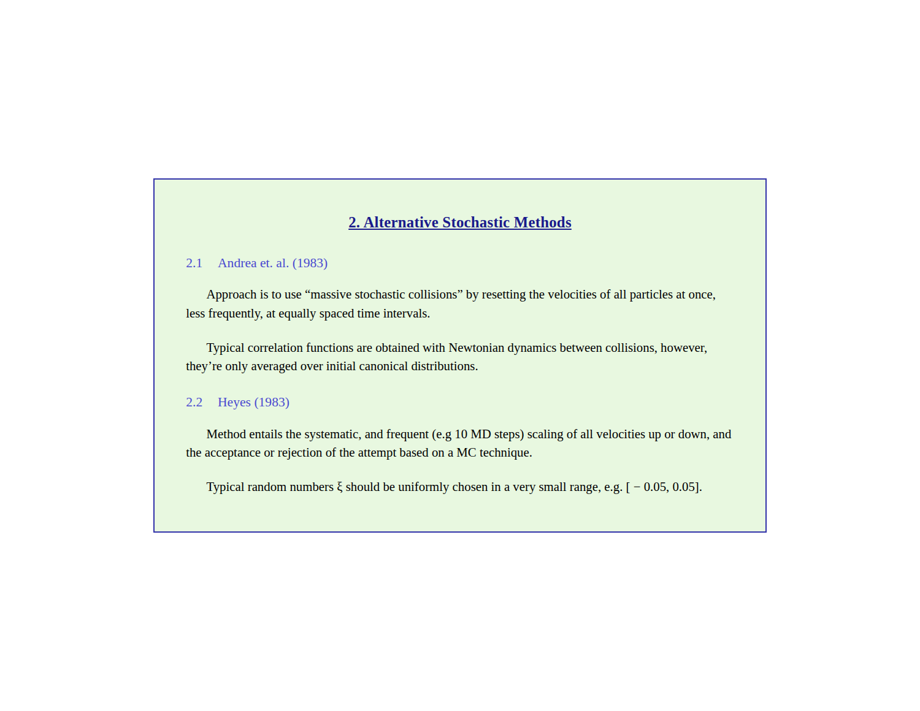2. Alternative Stochastic Methods
2.1 Andrea et. al. (1983)
Approach is to use “massive stochastic collisions” by resetting the velocities of all particles at once, less frequently, at equally spaced time intervals.
Typical correlation functions are obtained with Newtonian dynamics between collisions, however, they’re only averaged over initial canonical distributions.
2.2 Heyes (1983)
Method entails the systematic, and frequent (e.g 10 MD steps) scaling of all velocities up or down, and the acceptance or rejection of the attempt based on a MC technique.
Typical random numbers ξ should be uniformly chosen in a very small range, e.g. [ − 0.05, 0.05].